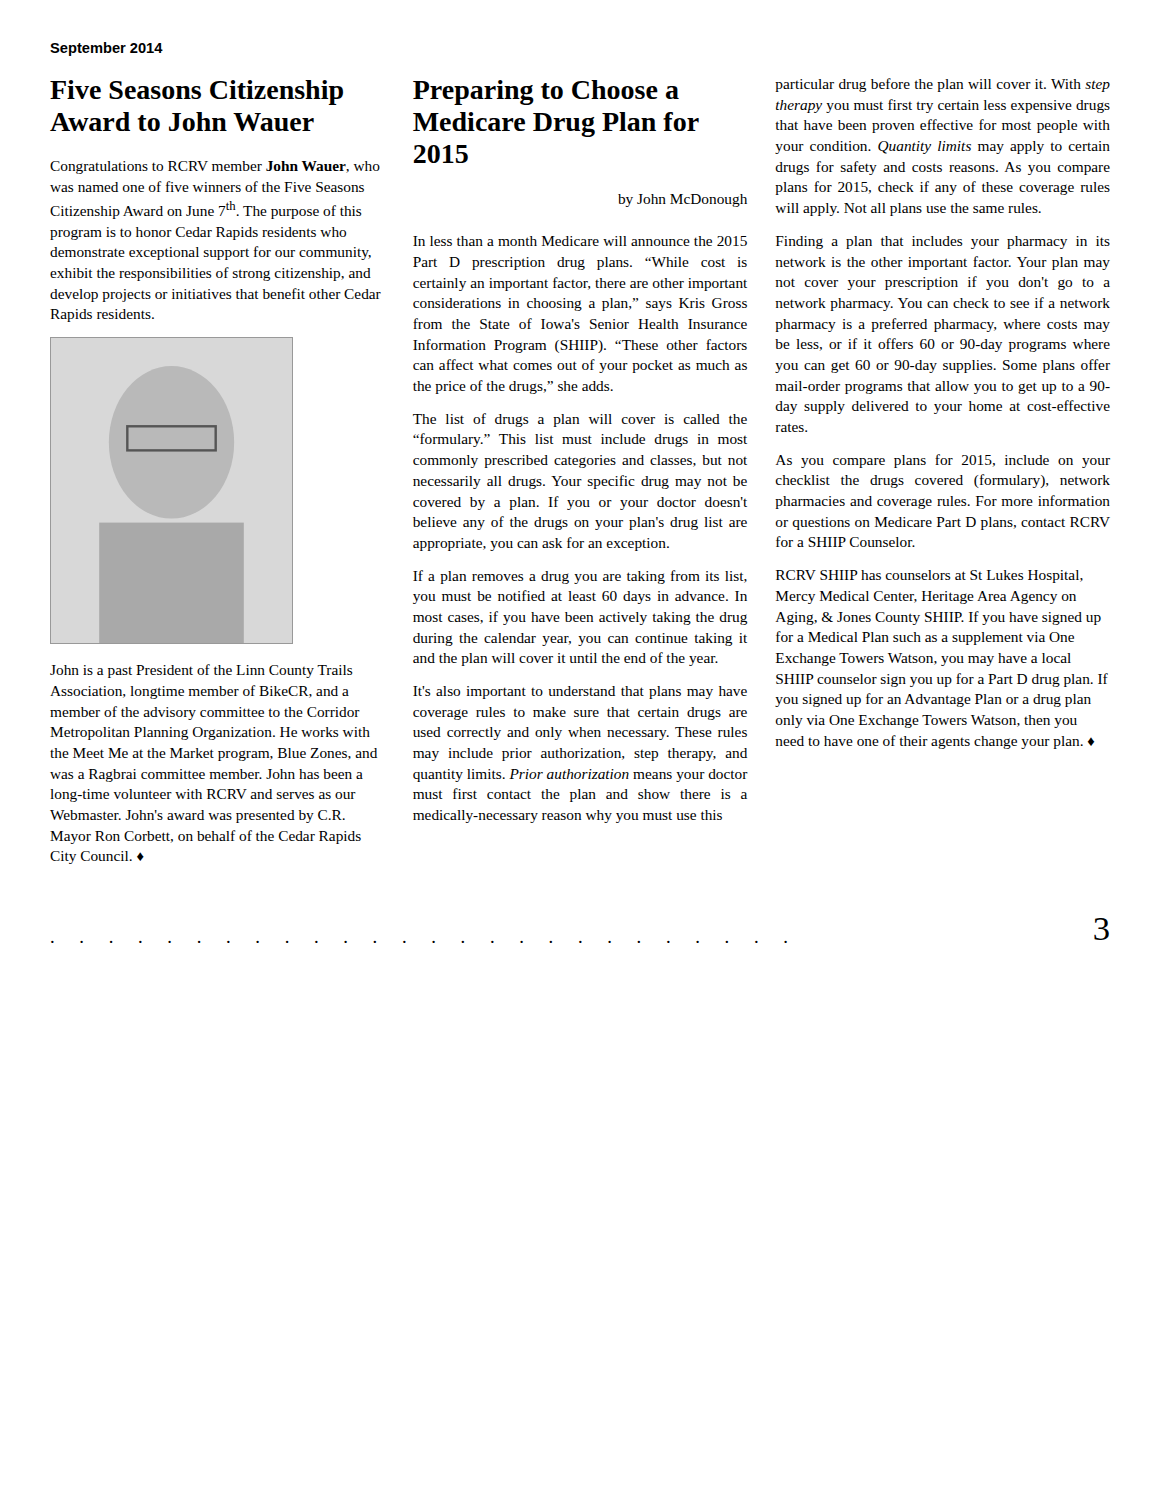September 2014
Five Seasons Citizenship Award to John Wauer
Congratulations to RCRV member John Wauer, who was named one of five winners of the Five Seasons Citizenship Award on June 7th. The purpose of this program is to honor Cedar Rapids residents who demonstrate exceptional support for our community, exhibit the responsibilities of strong citizenship, and develop projects or initiatives that benefit other Cedar Rapids residents.
John is a past President of the Linn County Trails Association, longtime member of BikeCR, and a member of the advisory committee to the Corridor Metropolitan Planning Organization. He works with the Meet Me at the Market program, Blue Zones, and was a Ragbrai committee member. John has been a long-time volunteer with RCRV and serves as our Webmaster. John's award was presented by C.R. Mayor Ron Corbett, on behalf of the Cedar Rapids City Council. ♦
Preparing to Choose a Medicare Drug Plan for 2015
by John McDonough
In less than a month Medicare will announce the 2015 Part D prescription drug plans. “While cost is certainly an important factor, there are other important considerations in choosing a plan,” says Kris Gross from the State of Iowa's Senior Health Insurance Information Program (SHIIP). “These other factors can affect what comes out of your pocket as much as the price of the drugs,” she adds.
The list of drugs a plan will cover is called the “formulary.” This list must include drugs in most commonly prescribed categories and classes, but not necessarily all drugs. Your specific drug may not be covered by a plan. If you or your doctor doesn't believe any of the drugs on your plan's drug list are appropriate, you can ask for an exception.
If a plan removes a drug you are taking from its list, you must be notified at least 60 days in advance. In most cases, if you have been actively taking the drug during the calendar year, you can continue taking it and the plan will cover it until the end of the year.
It's also important to understand that plans may have coverage rules to make sure that certain drugs are used correctly and only when necessary. These rules may include prior authorization, step therapy, and quantity limits. Prior authorization means your doctor must first contact the plan and show there is a medically-necessary reason why you must use this
particular drug before the plan will cover it. With step therapy you must first try certain less expensive drugs that have been proven effective for most people with your condition. Quantity limits may apply to certain drugs for safety and costs reasons. As you compare plans for 2015, check if any of these coverage rules will apply. Not all plans use the same rules.
Finding a plan that includes your pharmacy in its network is the other important factor. Your plan may not cover your prescription if you don't go to a network pharmacy. You can check to see if a network pharmacy is a preferred pharmacy, where costs may be less, or if it offers 60 or 90-day programs where you can get 60 or 90-day supplies. Some plans offer mail-order programs that allow you to get up to a 90-day supply delivered to your home at cost-effective rates.
As you compare plans for 2015, include on your checklist the drugs covered (formulary), network pharmacies and coverage rules. For more information or questions on Medicare Part D plans, contact RCRV for a SHIIP Counselor.
RCRV SHIIP has counselors at St Lukes Hospital, Mercy Medical Center, Heritage Area Agency on Aging, & Jones County SHIIP. If you have signed up for a Medical Plan such as a supplement via One Exchange Towers Watson, you may have a local SHIIP counselor sign you up for a Part D drug plan. If you signed up for an Advantage Plan or a drug plan only via One Exchange Towers Watson, then you need to have one of their agents change your plan. ♦
. . . . . . . . . . . . . . . . . . . . . . . . . .
3